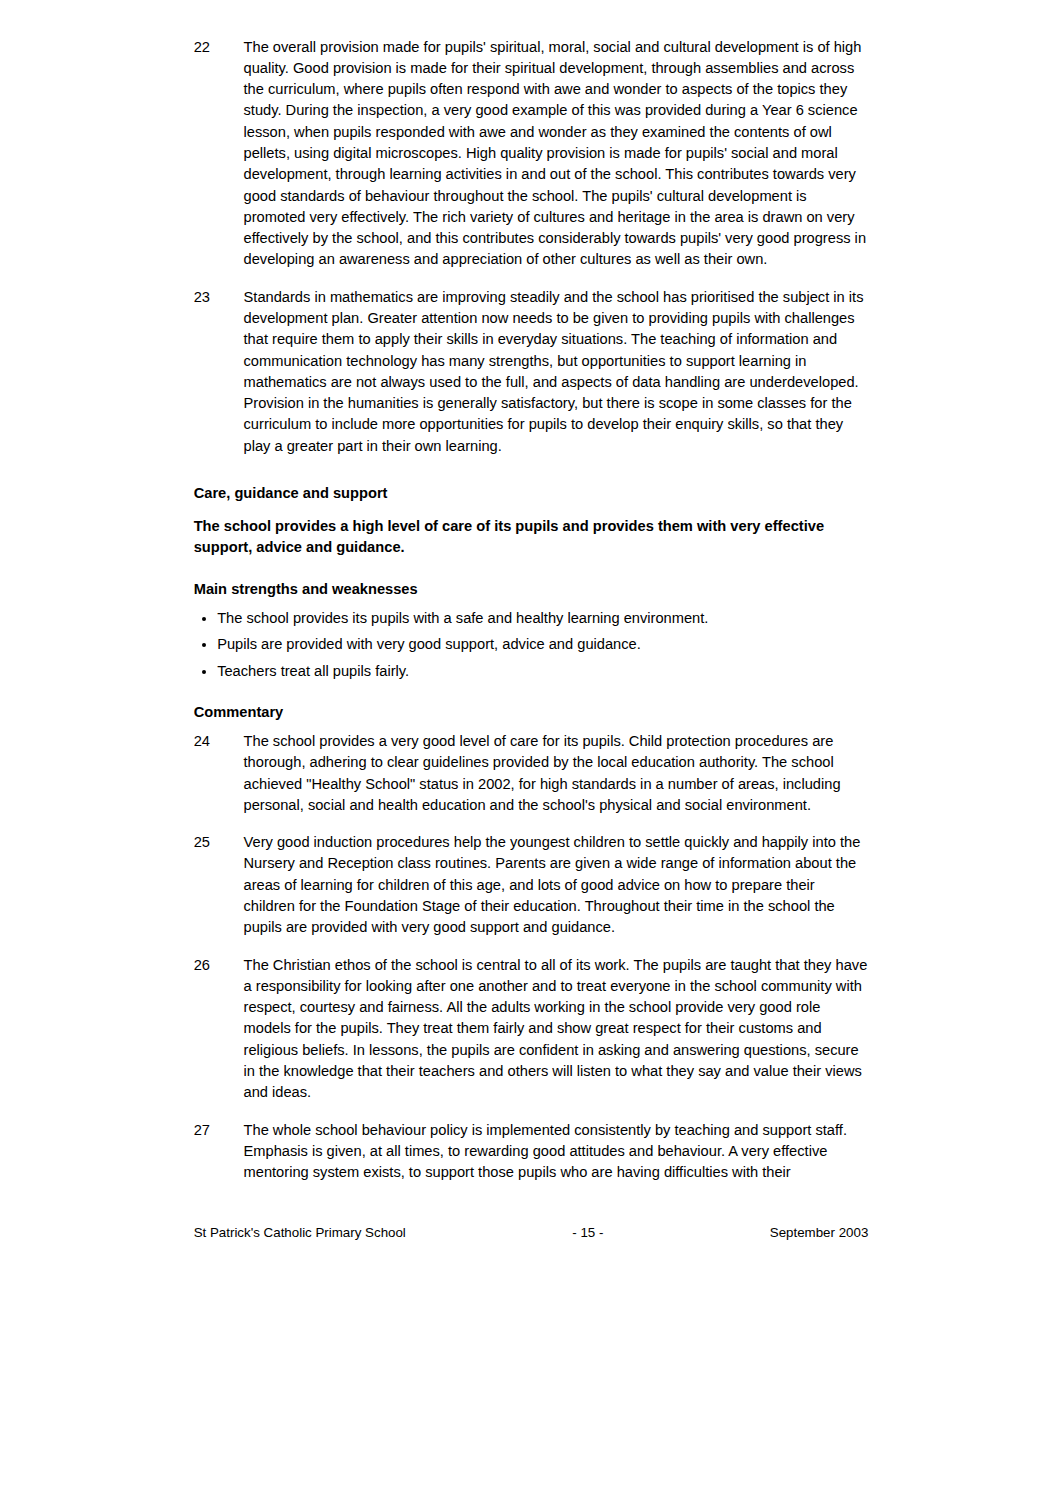22
The overall provision made for pupils' spiritual, moral, social and cultural development is of high quality. Good provision is made for their spiritual development, through assemblies and across the curriculum, where pupils often respond with awe and wonder to aspects of the topics they study. During the inspection, a very good example of this was provided during a Year 6 science lesson, when pupils responded with awe and wonder as they examined the contents of owl pellets, using digital microscopes. High quality provision is made for pupils' social and moral development, through learning activities in and out of the school. This contributes towards very good standards of behaviour throughout the school. The pupils' cultural development is promoted very effectively. The rich variety of cultures and heritage in the area is drawn on very effectively by the school, and this contributes considerably towards pupils' very good progress in developing an awareness and appreciation of other cultures as well as their own.
23
Standards in mathematics are improving steadily and the school has prioritised the subject in its development plan. Greater attention now needs to be given to providing pupils with challenges that require them to apply their skills in everyday situations. The teaching of information and communication technology has many strengths, but opportunities to support learning in mathematics are not always used to the full, and aspects of data handling are underdeveloped. Provision in the humanities is generally satisfactory, but there is scope in some classes for the curriculum to include more opportunities for pupils to develop their enquiry skills, so that they play a greater part in their own learning.
Care, guidance and support
The school provides a high level of care of its pupils and provides them with very effective support, advice and guidance.
Main strengths and weaknesses
The school provides its pupils with a safe and healthy learning environment.
Pupils are provided with very good support, advice and guidance.
Teachers treat all pupils fairly.
Commentary
24
The school provides a very good level of care for its pupils. Child protection procedures are thorough, adhering to clear guidelines provided by the local education authority. The school achieved "Healthy School" status in 2002, for high standards in a number of areas, including personal, social and health education and the school's physical and social environment.
25
Very good induction procedures help the youngest children to settle quickly and happily into the Nursery and Reception class routines. Parents are given a wide range of information about the areas of learning for children of this age, and lots of good advice on how to prepare their children for the Foundation Stage of their education. Throughout their time in the school the pupils are provided with very good support and guidance.
26
The Christian ethos of the school is central to all of its work. The pupils are taught that they have a responsibility for looking after one another and to treat everyone in the school community with respect, courtesy and fairness. All the adults working in the school provide very good role models for the pupils. They treat them fairly and show great respect for their customs and religious beliefs. In lessons, the pupils are confident in asking and answering questions, secure in the knowledge that their teachers and others will listen to what they say and value their views and ideas.
27
The whole school behaviour policy is implemented consistently by teaching and support staff. Emphasis is given, at all times, to rewarding good attitudes and behaviour. A very effective mentoring system exists, to support those pupils who are having difficulties with their
St Patrick's Catholic Primary School - 15 - September 2003